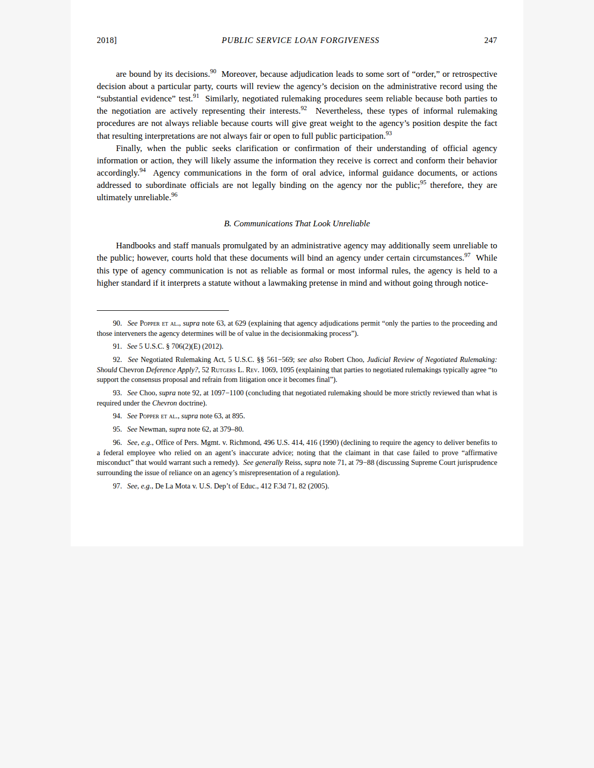2018] Public Service Loan Forgiveness 247
are bound by its decisions.90 Moreover, because adjudication leads to some sort of “order,” or retrospective decision about a particular party, courts will review the agency’s decision on the administrative record using the “substantial evidence” test.91 Similarly, negotiated rulemaking procedures seem reliable because both parties to the negotiation are actively representing their interests.92 Nevertheless, these types of informal rulemaking procedures are not always reliable because courts will give great weight to the agency’s position despite the fact that resulting interpretations are not always fair or open to full public participation.93
Finally, when the public seeks clarification or confirmation of their understanding of official agency information or action, they will likely assume the information they receive is correct and conform their behavior accordingly.94 Agency communications in the form of oral advice, informal guidance documents, or actions addressed to subordinate officials are not legally binding on the agency nor the public;95 therefore, they are ultimately unreliable.96
B. Communications That Look Unreliable
Handbooks and staff manuals promulgated by an administrative agency may additionally seem unreliable to the public; however, courts hold that these documents will bind an agency under certain circumstances.97 While this type of agency communication is not as reliable as formal or most informal rules, the agency is held to a higher standard if it interprets a statute without a lawmaking pretense in mind and without going through notice-
90. See Popper et al., supra note 63, at 629 (explaining that agency adjudications permit “only the parties to the proceeding and those interveners the agency determines will be of value in the decisionmaking process”).
91. See 5 U.S.C. § 706(2)(E) (2012).
92. See Negotiated Rulemaking Act, 5 U.S.C. §§ 561−569; see also Robert Choo, Judicial Review of Negotiated Rulemaking: Should Chevron Deference Apply?, 52 Rutgers L. Rev. 1069, 1095 (explaining that parties to negotiated rulemakings typically agree “to support the consensus proposal and refrain from litigation once it becomes final”).
93. See Choo, supra note 92, at 1097−1100 (concluding that negotiated rulemaking should be more strictly reviewed than what is required under the Chevron doctrine).
94. See Popper et al., supra note 63, at 895.
95. See Newman, supra note 62, at 379–80.
96. See, e.g., Office of Pers. Mgmt. v. Richmond, 496 U.S. 414, 416 (1990) (declining to require the agency to deliver benefits to a federal employee who relied on an agent’s inaccurate advice; noting that the claimant in that case failed to prove “affirmative misconduct” that would warrant such a remedy). See generally Reiss, supra note 71, at 79−88 (discussing Supreme Court jurisprudence surrounding the issue of reliance on an agency’s misrepresentation of a regulation).
97. See, e.g., De La Mota v. U.S. Dep’t of Educ., 412 F.3d 71, 82 (2005).